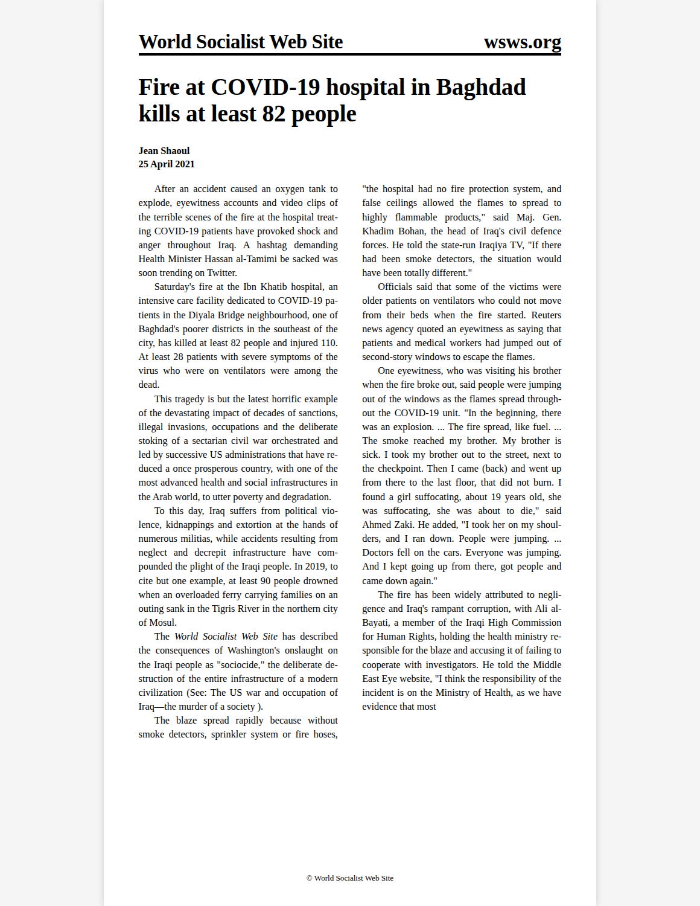World Socialist Web Site
wsws.org
Fire at COVID-19 hospital in Baghdad kills at least 82 people
Jean Shaoul
25 April 2021
After an accident caused an oxygen tank to explode, eyewitness accounts and video clips of the terrible scenes of the fire at the hospital treating COVID-19 patients have provoked shock and anger throughout Iraq. A hashtag demanding Health Minister Hassan al-Tamimi be sacked was soon trending on Twitter.
Saturday's fire at the Ibn Khatib hospital, an intensive care facility dedicated to COVID-19 patients in the Diyala Bridge neighbourhood, one of Baghdad's poorer districts in the southeast of the city, has killed at least 82 people and injured 110. At least 28 patients with severe symptoms of the virus who were on ventilators were among the dead.
This tragedy is but the latest horrific example of the devastating impact of decades of sanctions, illegal invasions, occupations and the deliberate stoking of a sectarian civil war orchestrated and led by successive US administrations that have reduced a once prosperous country, with one of the most advanced health and social infrastructures in the Arab world, to utter poverty and degradation.
To this day, Iraq suffers from political violence, kidnappings and extortion at the hands of numerous militias, while accidents resulting from neglect and decrepit infrastructure have compounded the plight of the Iraqi people. In 2019, to cite but one example, at least 90 people drowned when an overloaded ferry carrying families on an outing sank in the Tigris River in the northern city of Mosul.
The World Socialist Web Site has described the consequences of Washington's onslaught on the Iraqi people as "sociocide," the deliberate destruction of the entire infrastructure of a modern civilization (See: The US war and occupation of Iraq—the murder of a society ).
The blaze spread rapidly because without smoke detectors, sprinkler system or fire hoses, "the hospital had no fire protection system, and false ceilings allowed the flames to spread to highly flammable products," said Maj. Gen. Khadim Bohan, the head of Iraq's civil defence forces. He told the state-run Iraqiya TV, "If there had been smoke detectors, the situation would have been totally different."
Officials said that some of the victims were older patients on ventilators who could not move from their beds when the fire started. Reuters news agency quoted an eyewitness as saying that patients and medical workers had jumped out of second-story windows to escape the flames.
One eyewitness, who was visiting his brother when the fire broke out, said people were jumping out of the windows as the flames spread throughout the COVID-19 unit. "In the beginning, there was an explosion. ... The fire spread, like fuel. ... The smoke reached my brother. My brother is sick. I took my brother out to the street, next to the checkpoint. Then I came (back) and went up from there to the last floor, that did not burn. I found a girl suffocating, about 19 years old, she was suffocating, she was about to die," said Ahmed Zaki. He added, "I took her on my shoulders, and I ran down. People were jumping. ... Doctors fell on the cars. Everyone was jumping. And I kept going up from there, got people and came down again."
The fire has been widely attributed to negligence and Iraq's rampant corruption, with Ali al-Bayati, a member of the Iraqi High Commission for Human Rights, holding the health ministry responsible for the blaze and accusing it of failing to cooperate with investigators. He told the Middle East Eye website, "I think the responsibility of the incident is on the Ministry of Health, as we have evidence that most
© World Socialist Web Site